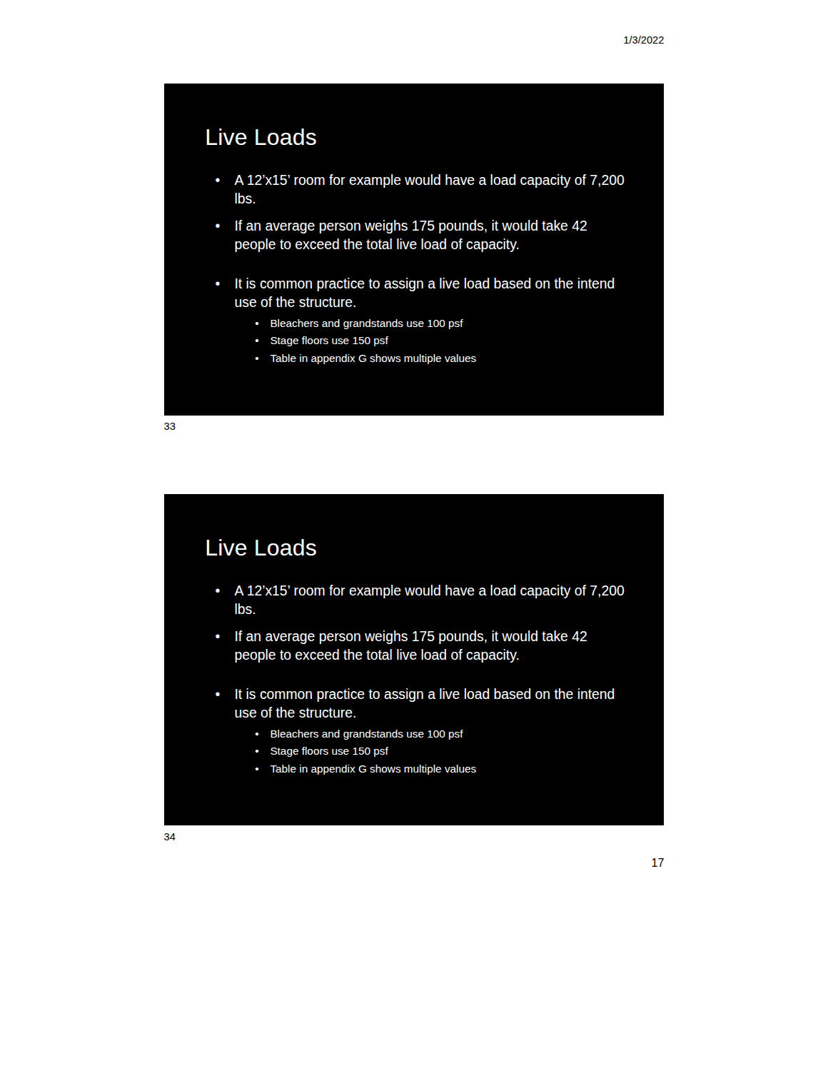1/3/2022
Live Loads
A 12’x15’ room for example would have a load capacity of 7,200 lbs.
If an average person weighs 175 pounds, it would take 42 people to exceed the total live load of capacity.
It is common practice to assign a live load based on the intend use of the structure.
Bleachers and grandstands use 100 psf
Stage floors use 150 psf
Table in appendix G shows multiple values
33
Live Loads
A 12’x15’ room for example would have a load capacity of 7,200 lbs.
If an average person weighs 175 pounds, it would take 42 people to exceed the total live load of capacity.
It is common practice to assign a live load based on the intend use of the structure.
Bleachers and grandstands use 100 psf
Stage floors use 150 psf
Table in appendix G shows multiple values
34
17